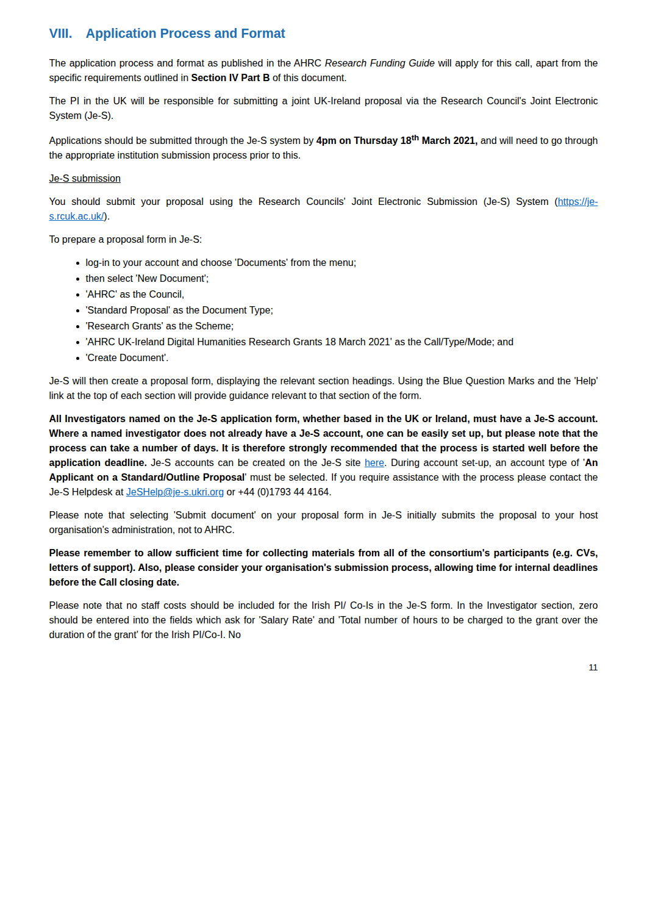VIII. Application Process and Format
The application process and format as published in the AHRC Research Funding Guide will apply for this call, apart from the specific requirements outlined in Section IV Part B of this document.
The PI in the UK will be responsible for submitting a joint UK-Ireland proposal via the Research Council's Joint Electronic System (Je-S).
Applications should be submitted through the Je-S system by 4pm on Thursday 18th March 2021, and will need to go through the appropriate institution submission process prior to this.
Je-S submission
You should submit your proposal using the Research Councils' Joint Electronic Submission (Je-S) System (https://je-s.rcuk.ac.uk/).
To prepare a proposal form in Je-S:
log-in to your account and choose 'Documents' from the menu;
then select 'New Document';
'AHRC' as the Council,
'Standard Proposal' as the Document Type;
'Research Grants' as the Scheme;
'AHRC UK-Ireland Digital Humanities Research Grants 18 March 2021' as the Call/Type/Mode; and
'Create Document'.
Je-S will then create a proposal form, displaying the relevant section headings. Using the Blue Question Marks and the 'Help' link at the top of each section will provide guidance relevant to that section of the form.
All Investigators named on the Je-S application form, whether based in the UK or Ireland, must have a Je-S account. Where a named investigator does not already have a Je-S account, one can be easily set up, but please note that the process can take a number of days. It is therefore strongly recommended that the process is started well before the application deadline. Je-S accounts can be created on the Je-S site here. During account set-up, an account type of 'An Applicant on a Standard/Outline Proposal' must be selected. If you require assistance with the process please contact the Je-S Helpdesk at JeSHelp@je-s.ukri.org or +44 (0)1793 44 4164.
Please note that selecting 'Submit document' on your proposal form in Je-S initially submits the proposal to your host organisation's administration, not to AHRC.
Please remember to allow sufficient time for collecting materials from all of the consortium's participants (e.g. CVs, letters of support). Also, please consider your organisation's submission process, allowing time for internal deadlines before the Call closing date.
Please note that no staff costs should be included for the Irish PI/ Co-Is in the Je-S form. In the Investigator section, zero should be entered into the fields which ask for 'Salary Rate' and 'Total number of hours to be charged to the grant over the duration of the grant' for the Irish PI/Co-I. No
11